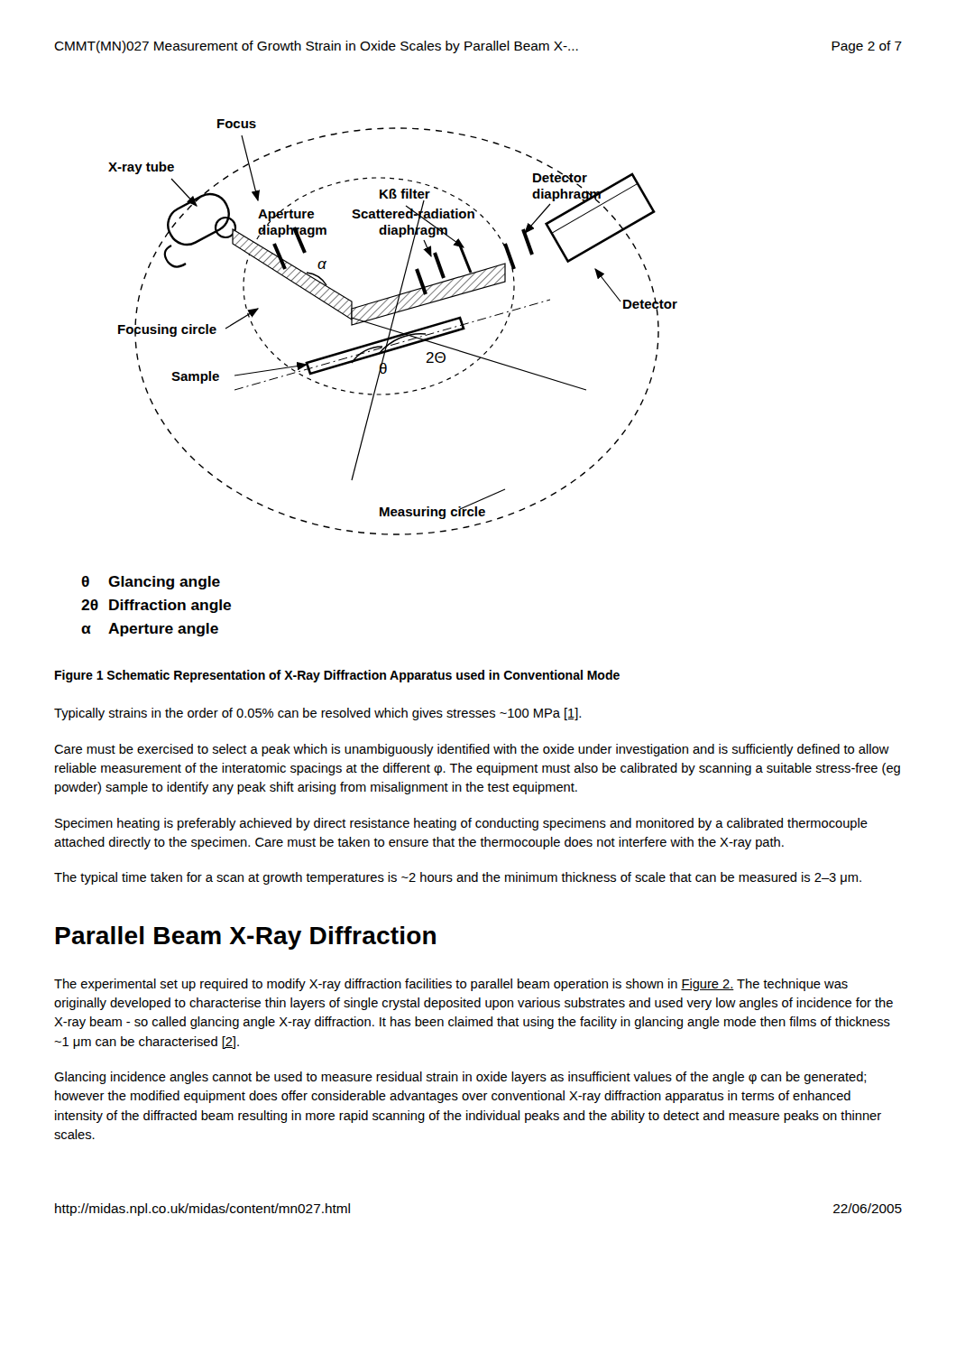CMMT(MN)027 Measurement of Growth Strain in Oxide Scales by Parallel Beam X-... Page 2 of 7
Focus X-ray tube Aperture diaphragm Kß filter Scattered-radiation diaphragm Detector diaphragm Detector Focusing circle Sample Measuring circle α θ 2Θ
θ Glancing angle
2θ Diffraction angle
α Aperture angle
Figure 1 Schematic Representation of X-Ray Diffraction Apparatus used in Conventional Mode
Typically strains in the order of 0.05% can be resolved which gives stresses ~100 MPa [1].
Care must be exercised to select a peak which is unambiguously identified with the oxide under investigation and is sufficiently defined to allow reliable measurement of the interatomic spacings at the different φ. The equipment must also be calibrated by scanning a suitable stress-free (eg powder) sample to identify any peak shift arising from misalignment in the test equipment.
Specimen heating is preferably achieved by direct resistance heating of conducting specimens and monitored by a calibrated thermocouple attached directly to the specimen. Care must be taken to ensure that the thermocouple does not interfere with the X-ray path.
The typical time taken for a scan at growth temperatures is ~2 hours and the minimum thickness of scale that can be measured is 2–3 μm.
Parallel Beam X-Ray Diffraction
The experimental set up required to modify X-ray diffraction facilities to parallel beam operation is shown in Figure 2. The technique was originally developed to characterise thin layers of single crystal deposited upon various substrates and used very low angles of incidence for the X-ray beam - so called glancing angle X-ray diffraction. It has been claimed that using the facility in glancing angle mode then films of thickness ~1 μm can be characterised [2].
Glancing incidence angles cannot be used to measure residual strain in oxide layers as insufficient values of the angle φ can be generated; however the modified equipment does offer considerable advantages over conventional X-ray diffraction apparatus in terms of enhanced intensity of the diffracted beam resulting in more rapid scanning of the individual peaks and the ability to detect and measure peaks on thinner scales.
http://midas.npl.co.uk/midas/content/mn027.html 22/06/2005